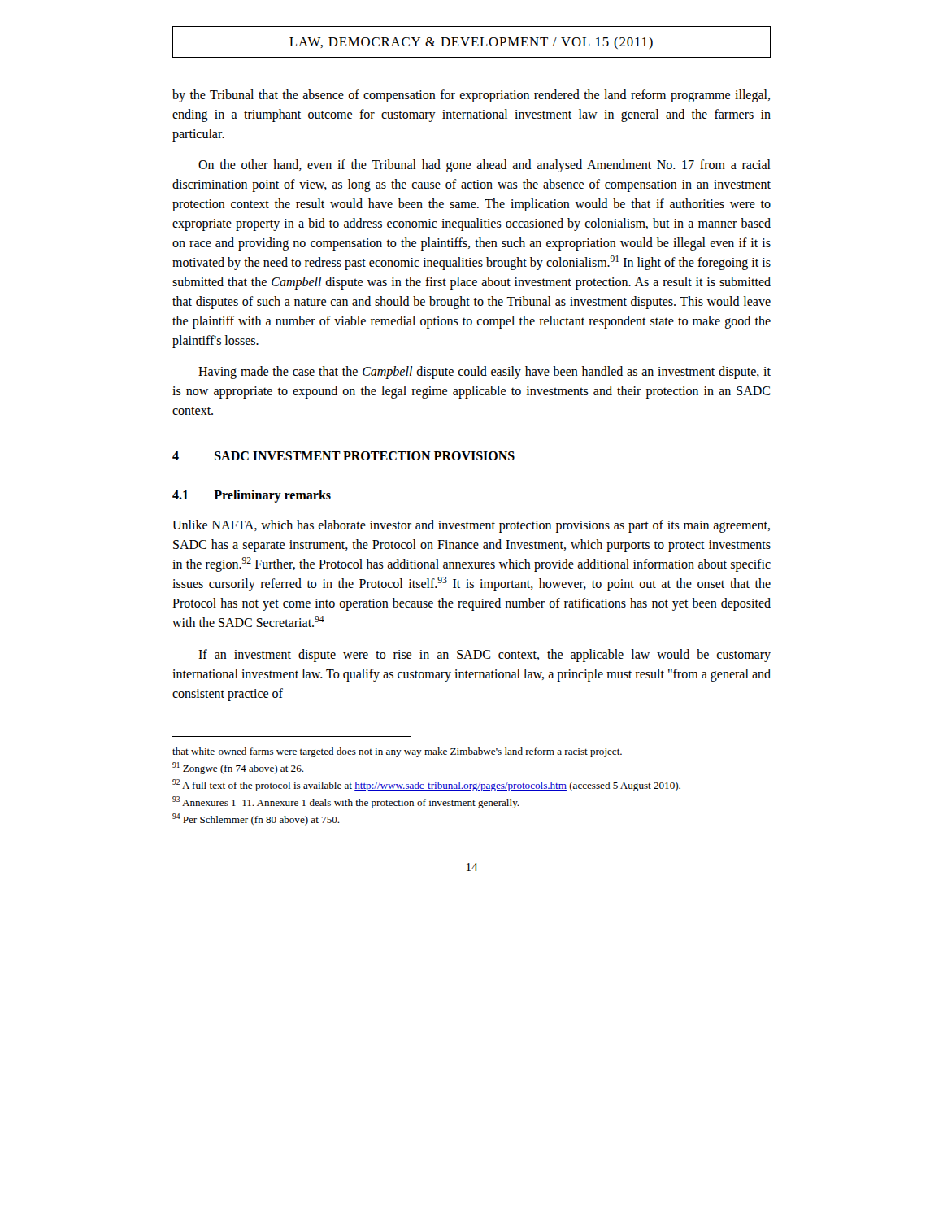LAW, DEMOCRACY & DEVELOPMENT / VOL 15 (2011)
by the Tribunal that the absence of compensation for expropriation rendered the land reform programme illegal, ending in a triumphant outcome for customary international investment law in general and the farmers in particular.
On the other hand, even if the Tribunal had gone ahead and analysed Amendment No. 17 from a racial discrimination point of view, as long as the cause of action was the absence of compensation in an investment protection context the result would have been the same. The implication would be that if authorities were to expropriate property in a bid to address economic inequalities occasioned by colonialism, but in a manner based on race and providing no compensation to the plaintiffs, then such an expropriation would be illegal even if it is motivated by the need to redress past economic inequalities brought by colonialism.91 In light of the foregoing it is submitted that the Campbell dispute was in the first place about investment protection. As a result it is submitted that disputes of such a nature can and should be brought to the Tribunal as investment disputes. This would leave the plaintiff with a number of viable remedial options to compel the reluctant respondent state to make good the plaintiff's losses.
Having made the case that the Campbell dispute could easily have been handled as an investment dispute, it is now appropriate to expound on the legal regime applicable to investments and their protection in an SADC context.
4 SADC INVESTMENT PROTECTION PROVISIONS
4.1 Preliminary remarks
Unlike NAFTA, which has elaborate investor and investment protection provisions as part of its main agreement, SADC has a separate instrument, the Protocol on Finance and Investment, which purports to protect investments in the region.92 Further, the Protocol has additional annexures which provide additional information about specific issues cursorily referred to in the Protocol itself.93 It is important, however, to point out at the onset that the Protocol has not yet come into operation because the required number of ratifications has not yet been deposited with the SADC Secretariat.94
If an investment dispute were to rise in an SADC context, the applicable law would be customary international investment law. To qualify as customary international law, a principle must result "from a general and consistent practice of
that white-owned farms were targeted does not in any way make Zimbabwe's land reform a racist project.
91 Zongwe (fn 74 above) at 26.
92 A full text of the protocol is available at http://www.sadc-tribunal.org/pages/protocols.htm (accessed 5 August 2010).
93 Annexures 1–11. Annexure 1 deals with the protection of investment generally.
94 Per Schlemmer (fn 80 above) at 750.
14